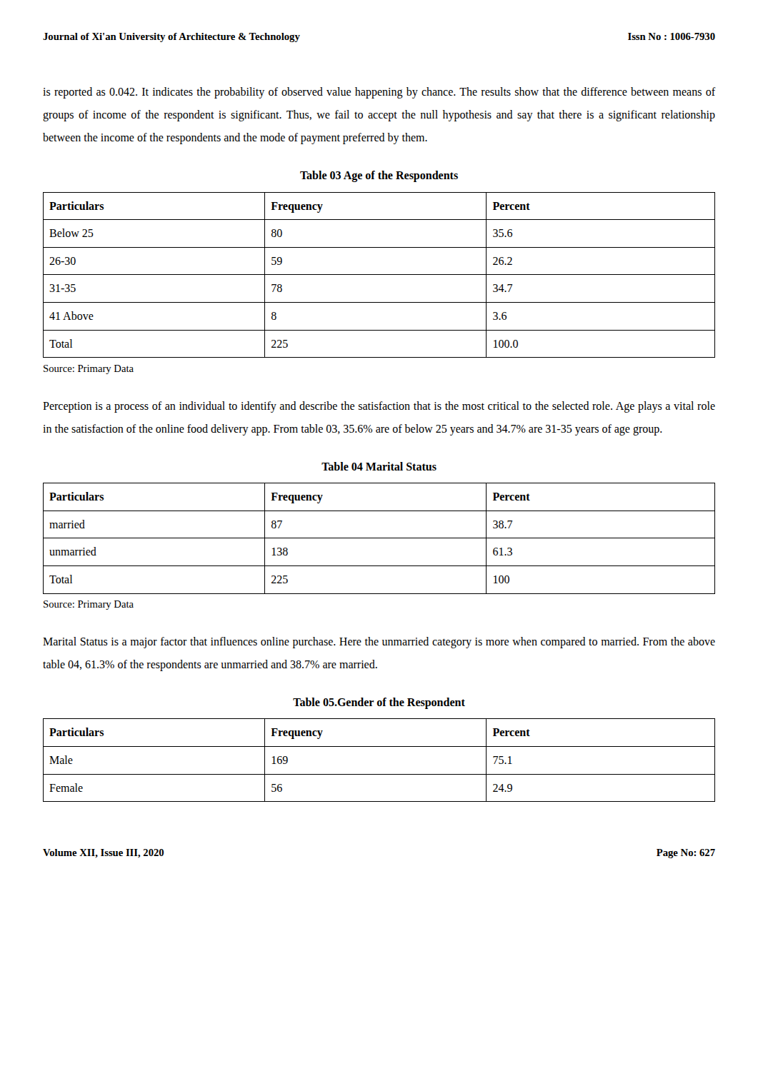Journal of Xi'an University of Architecture & Technology Issn No : 1006-7930
is reported as 0.042. It indicates the probability of observed value happening by chance. The results show that the difference between means of groups of income of the respondent is significant. Thus, we fail to accept the null hypothesis and say that there is a significant relationship between the income of the respondents and the mode of payment preferred by them.
Table 03 Age of the Respondents
| Particulars | Frequency | Percent |
| --- | --- | --- |
| Below 25 | 80 | 35.6 |
| 26-30 | 59 | 26.2 |
| 31-35 | 78 | 34.7 |
| 41 Above | 8 | 3.6 |
| Total | 225 | 100.0 |
Source: Primary Data
Perception is a process of an individual to identify and describe the satisfaction that is the most critical to the selected role. Age plays a vital role in the satisfaction of the online food delivery app. From table 03, 35.6% are of below 25 years and 34.7% are 31-35 years of age group.
Table 04 Marital Status
| Particulars | Frequency | Percent |
| --- | --- | --- |
| married | 87 | 38.7 |
| unmarried | 138 | 61.3 |
| Total | 225 | 100 |
Source: Primary Data
Marital Status is a major factor that influences online purchase. Here the unmarried category is more when compared to married. From the above table 04, 61.3% of the respondents are unmarried and 38.7% are married.
Table 05.Gender of the Respondent
| Particulars | Frequency | Percent |
| --- | --- | --- |
| Male | 169 | 75.1 |
| Female | 56 | 24.9 |
Volume XII, Issue III, 2020 Page No: 627